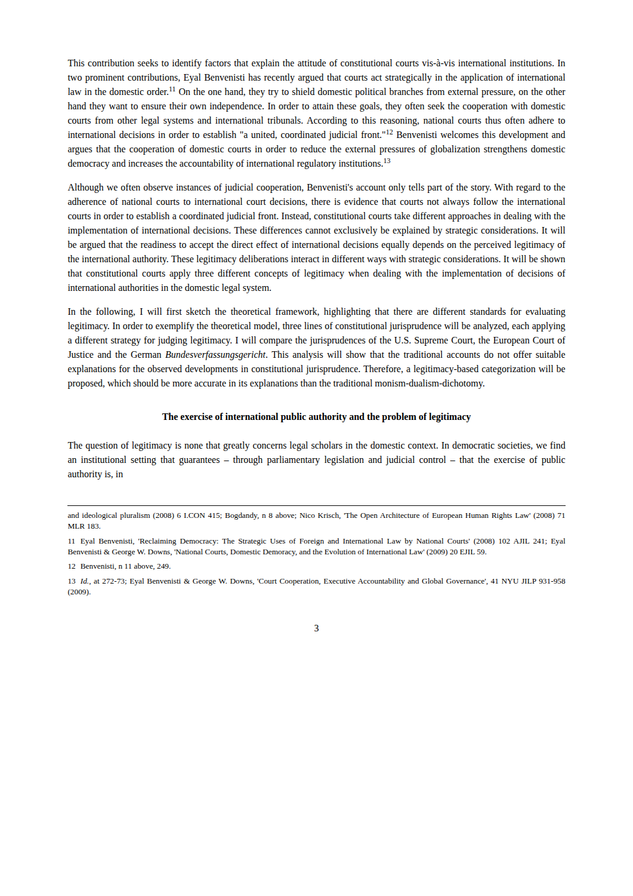This contribution seeks to identify factors that explain the attitude of constitutional courts vis-à-vis international institutions. In two prominent contributions, Eyal Benvenisti has recently argued that courts act strategically in the application of international law in the domestic order.11 On the one hand, they try to shield domestic political branches from external pressure, on the other hand they want to ensure their own independence. In order to attain these goals, they often seek the cooperation with domestic courts from other legal systems and international tribunals. According to this reasoning, national courts thus often adhere to international decisions in order to establish "a united, coordinated judicial front."12 Benvenisti welcomes this development and argues that the cooperation of domestic courts in order to reduce the external pressures of globalization strengthens domestic democracy and increases the accountability of international regulatory institutions.13
Although we often observe instances of judicial cooperation, Benvenisti's account only tells part of the story. With regard to the adherence of national courts to international court decisions, there is evidence that courts not always follow the international courts in order to establish a coordinated judicial front. Instead, constitutional courts take different approaches in dealing with the implementation of international decisions. These differences cannot exclusively be explained by strategic considerations. It will be argued that the readiness to accept the direct effect of international decisions equally depends on the perceived legitimacy of the international authority. These legitimacy deliberations interact in different ways with strategic considerations. It will be shown that constitutional courts apply three different concepts of legitimacy when dealing with the implementation of decisions of international authorities in the domestic legal system.
In the following, I will first sketch the theoretical framework, highlighting that there are different standards for evaluating legitimacy. In order to exemplify the theoretical model, three lines of constitutional jurisprudence will be analyzed, each applying a different strategy for judging legitimacy. I will compare the jurisprudences of the U.S. Supreme Court, the European Court of Justice and the German Bundesverfassungsgericht. This analysis will show that the traditional accounts do not offer suitable explanations for the observed developments in constitutional jurisprudence. Therefore, a legitimacy-based categorization will be proposed, which should be more accurate in its explanations than the traditional monism-dualism-dichotomy.
The exercise of international public authority and the problem of legitimacy
The question of legitimacy is none that greatly concerns legal scholars in the domestic context. In democratic societies, we find an institutional setting that guarantees – through parliamentary legislation and judicial control – that the exercise of public authority is, in
and ideological pluralism (2008) 6 I.CON 415; Bogdandy, n 8 above; Nico Krisch, 'The Open Architecture of European Human Rights Law' (2008) 71 MLR 183.
11 Eyal Benvenisti, 'Reclaiming Democracy: The Strategic Uses of Foreign and International Law by National Courts' (2008) 102 AJIL 241; Eyal Benvenisti & George W. Downs, 'National Courts, Domestic Demoracy, and the Evolution of International Law' (2009) 20 EJIL 59.
12 Benvenisti, n 11 above, 249.
13 Id., at 272-73; Eyal Benvenisti & George W. Downs, 'Court Cooperation, Executive Accountability and Global Governance', 41 NYU JILP 931-958 (2009).
3